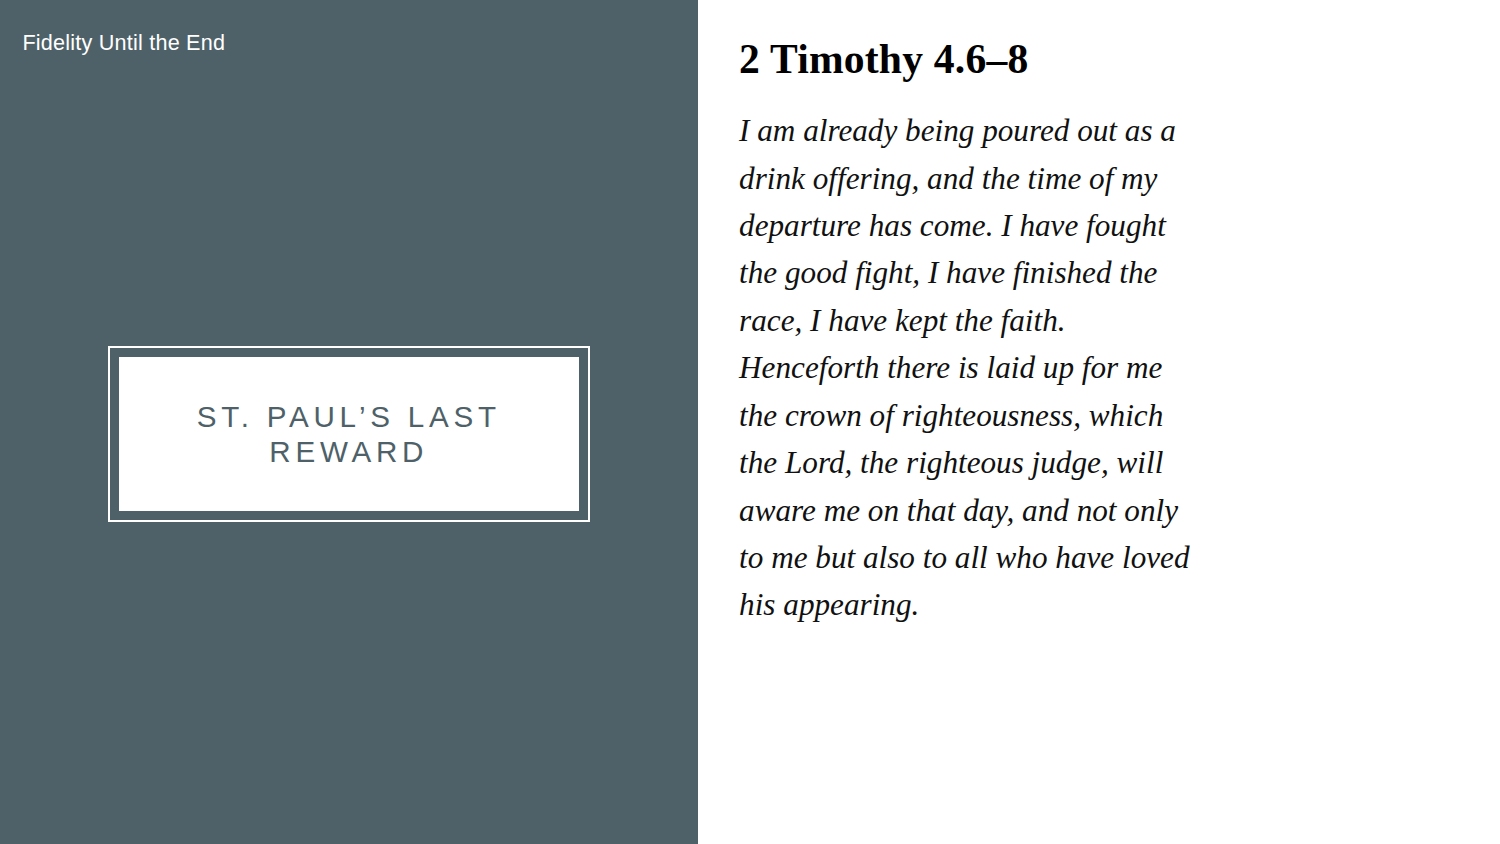Fidelity Until the End
St. Paul’s Last Reward
2 Timothy 4.6–8
I am already being poured out as a drink offering, and the time of my departure has come. I have fought the good fight, I have finished the race, I have kept the faith. Henceforth there is laid up for me the crown of righteousness, which the Lord, the righteous judge, will aware me on that day, and not only to me but also to all who have loved his appearing.